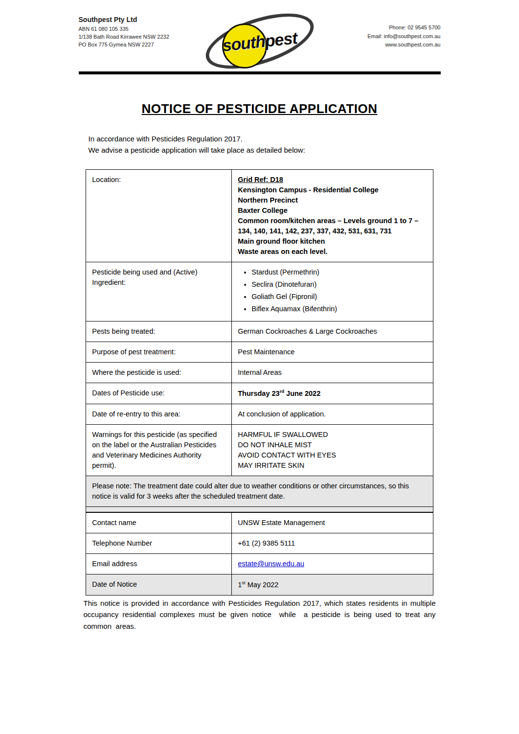Southpest Pty Ltd
ABN 61 080 105 335
1/138 Bath Road Kirrawee NSW 2232
PO Box 775 Gymea NSW 2227
southpest
Phone: 02 9545 5700
Email: info@southpest.com.au
www.southpest.com.au
NOTICE OF PESTICIDE APPLICATION
In accordance with Pesticides Regulation 2017.
We advise a pesticide application will take place as detailed below:
| Location: | Grid Ref: D18 Kensington Campus - Residential College Northern Precinct Baxter College Common room/kitchen areas – Levels ground 1 to 7 – 134, 140, 141, 142, 237, 337, 432, 531, 631, 731 Main ground floor kitchen Waste areas on each level. |
| Pesticide being used and (Active) Ingredient: | Stardust (Permethrin) Seclira (Dinotefuran) Goliath Gel (Fipronil) Biflex Aquamax (Bifenthrin) |
| Pests being treated: | German Cockroaches & Large Cockroaches |
| Purpose of pest treatment: | Pest Maintenance |
| Where the pesticide is used: | Internal Areas |
| Dates of Pesticide use: | Thursday 23 rd June 2022 |
| Date of re-entry to this area: | At conclusion of application. |
| Warnings for this pesticide (as specified on the label or the Australian Pesticides and Veterinary Medicines Authority permit). | HARMFUL IF SWALLOWED DO NOT INHALE MIST AVOID CONTACT WITH EYES MAY IRRITATE SKIN |
| Please note: The treatment date could alter due to weather conditions or other circumstances, so this notice is valid for 3 weeks after the scheduled treatment date. |
| Contact name | UNSW Estate Management |
| Telephone Number | +61 (2) 9385 5111 |
| Email address | estate@unsw.edu.au |
| Date of Notice | 1 st May 2022 |
This notice is provided in accordance with Pesticides Regulation 2017, which states residents in multiple occupancy residential complexes must be given notice while a pesticide is being used to treat any common areas.